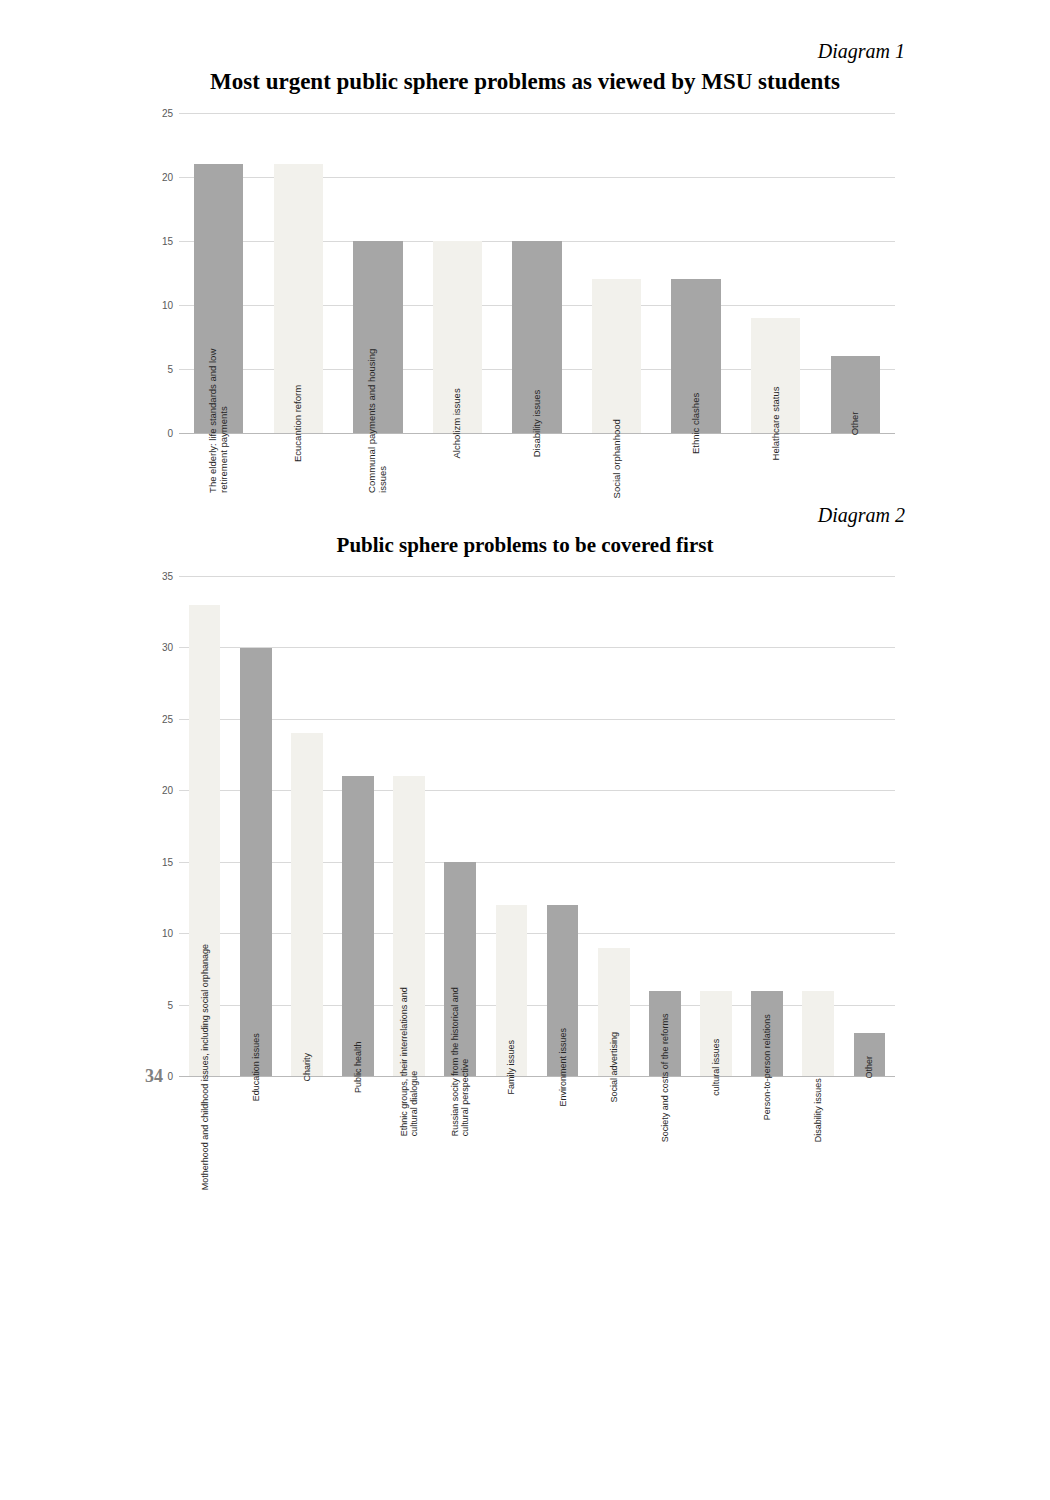Diagram 1
Most urgent public sphere problems as viewed by MSU students
25
20
15
10
5
0
The elderly: life standards and low retirement payments
Ecucantion reform
Communal payments and housing issues
Alcholizm issues
Disability issues
Social orphanhood
Ethnic clashes
Helathcare status
Other
Diagram 2
Public sphere problems to be covered first
35
30
25
20
15
10
5
0
Motherhood and childhood issues, including social orphanage
Education issues
Charity
Public health
Ethnic groups, their interrelations and cultural dialogue
Russian socity from the historical and cultural perspective
Family issues
Environment issues
Social advertising
Society and costs of the reforms
cultural issues
Person-to-person relations
Disability issues
Other
34